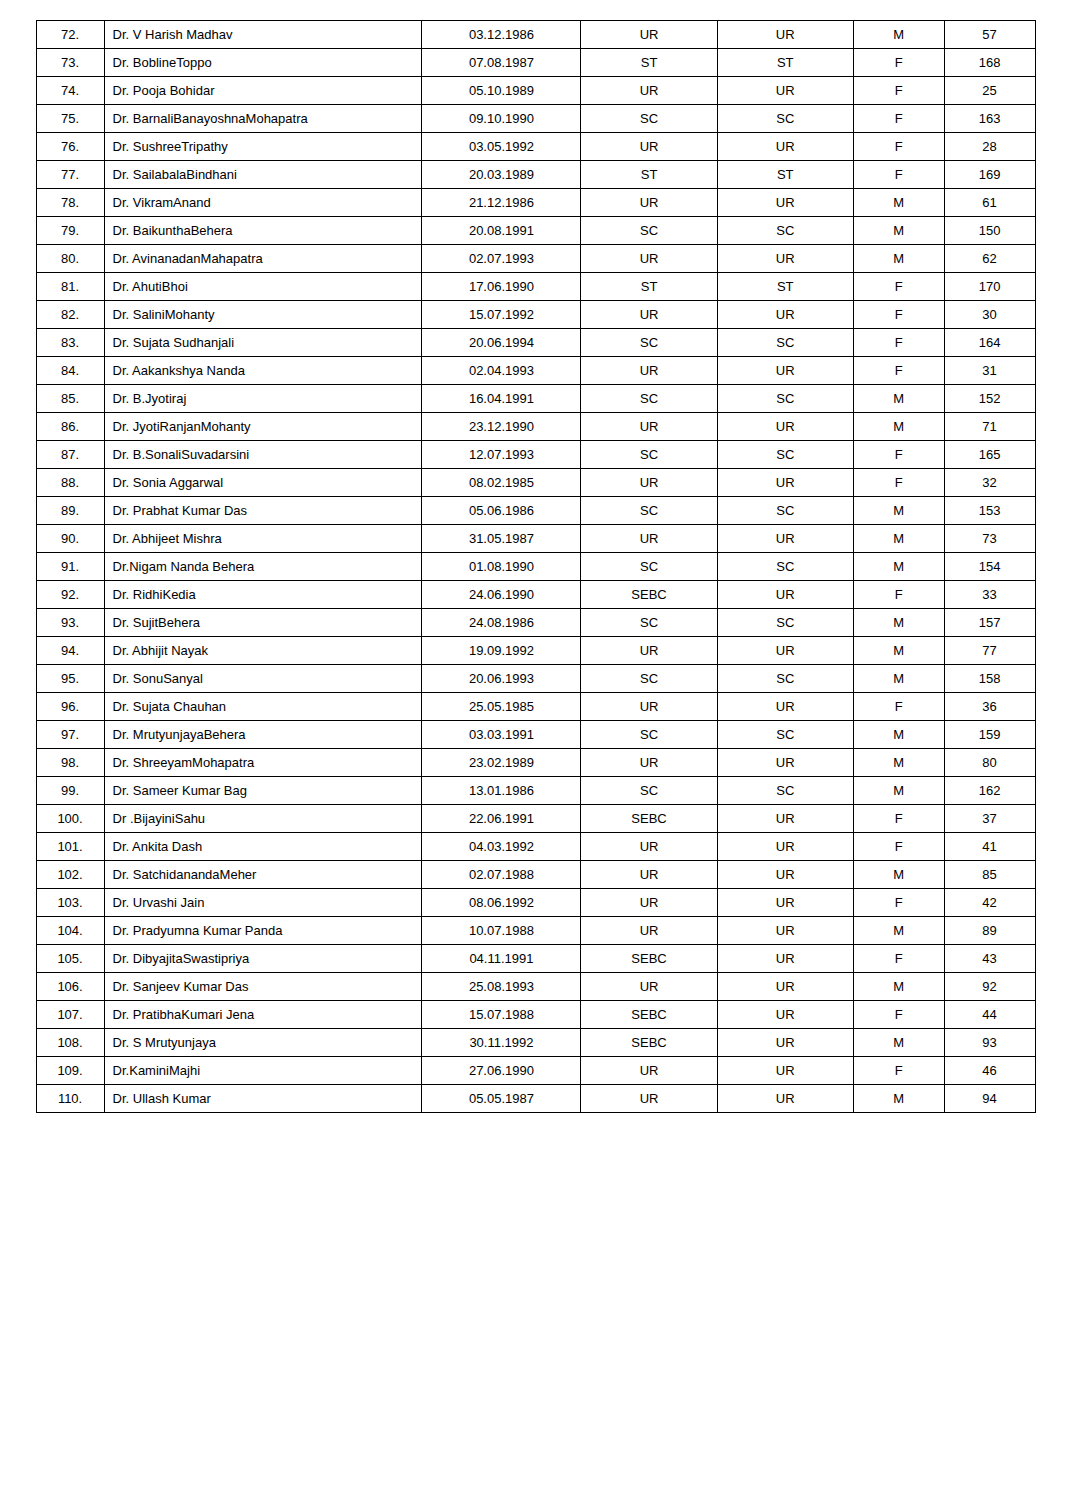| 72. | Dr. V Harish Madhav | 03.12.1986 | UR | UR | M | 57 |
| 73. | Dr. BoblineToppo | 07.08.1987 | ST | ST | F | 168 |
| 74. | Dr. Pooja Bohidar | 05.10.1989 | UR | UR | F | 25 |
| 75. | Dr. BarnaliBanayoshnaMohapatra | 09.10.1990 | SC | SC | F | 163 |
| 76. | Dr. SushreeTripathy | 03.05.1992 | UR | UR | F | 28 |
| 77. | Dr. SailabalaBindhani | 20.03.1989 | ST | ST | F | 169 |
| 78. | Dr. VikramAnand | 21.12.1986 | UR | UR | M | 61 |
| 79. | Dr. BaikunthaBehera | 20.08.1991 | SC | SC | M | 150 |
| 80. | Dr. AvinanadanMahapatra | 02.07.1993 | UR | UR | M | 62 |
| 81. | Dr. AhutiBhoi | 17.06.1990 | ST | ST | F | 170 |
| 82. | Dr. SaliniMohanty | 15.07.1992 | UR | UR | F | 30 |
| 83. | Dr. Sujata Sudhanjali | 20.06.1994 | SC | SC | F | 164 |
| 84. | Dr. Aakankshya Nanda | 02.04.1993 | UR | UR | F | 31 |
| 85. | Dr. B.Jyotiraj | 16.04.1991 | SC | SC | M | 152 |
| 86. | Dr. JyotiRanjanMohanty | 23.12.1990 | UR | UR | M | 71 |
| 87. | Dr. B.SonaliSuvadarsini | 12.07.1993 | SC | SC | F | 165 |
| 88. | Dr. Sonia Aggarwal | 08.02.1985 | UR | UR | F | 32 |
| 89. | Dr. Prabhat Kumar Das | 05.06.1986 | SC | SC | M | 153 |
| 90. | Dr. Abhijeet Mishra | 31.05.1987 | UR | UR | M | 73 |
| 91. | Dr.Nigam Nanda Behera | 01.08.1990 | SC | SC | M | 154 |
| 92. | Dr. RidhiKedia | 24.06.1990 | SEBC | UR | F | 33 |
| 93. | Dr. SujitBehera | 24.08.1986 | SC | SC | M | 157 |
| 94. | Dr. Abhijit Nayak | 19.09.1992 | UR | UR | M | 77 |
| 95. | Dr. SonuSanyal | 20.06.1993 | SC | SC | M | 158 |
| 96. | Dr. Sujata Chauhan | 25.05.1985 | UR | UR | F | 36 |
| 97. | Dr. MrutyunjayaBehera | 03.03.1991 | SC | SC | M | 159 |
| 98. | Dr. ShreeyamMohapatra | 23.02.1989 | UR | UR | M | 80 |
| 99. | Dr. Sameer Kumar Bag | 13.01.1986 | SC | SC | M | 162 |
| 100. | Dr .BijayiniSahu | 22.06.1991 | SEBC | UR | F | 37 |
| 101. | Dr. Ankita Dash | 04.03.1992 | UR | UR | F | 41 |
| 102. | Dr. SatchidanandaMeher | 02.07.1988 | UR | UR | M | 85 |
| 103. | Dr. Urvashi Jain | 08.06.1992 | UR | UR | F | 42 |
| 104. | Dr. Pradyumna Kumar Panda | 10.07.1988 | UR | UR | M | 89 |
| 105. | Dr. DibyajitaSwastipriya | 04.11.1991 | SEBC | UR | F | 43 |
| 106. | Dr. Sanjeev Kumar Das | 25.08.1993 | UR | UR | M | 92 |
| 107. | Dr. PratibhaKumari Jena | 15.07.1988 | SEBC | UR | F | 44 |
| 108. | Dr. S Mrutyunjaya | 30.11.1992 | SEBC | UR | M | 93 |
| 109. | Dr.KaminiMajhi | 27.06.1990 | UR | UR | F | 46 |
| 110. | Dr. Ullash Kumar | 05.05.1987 | UR | UR | M | 94 |